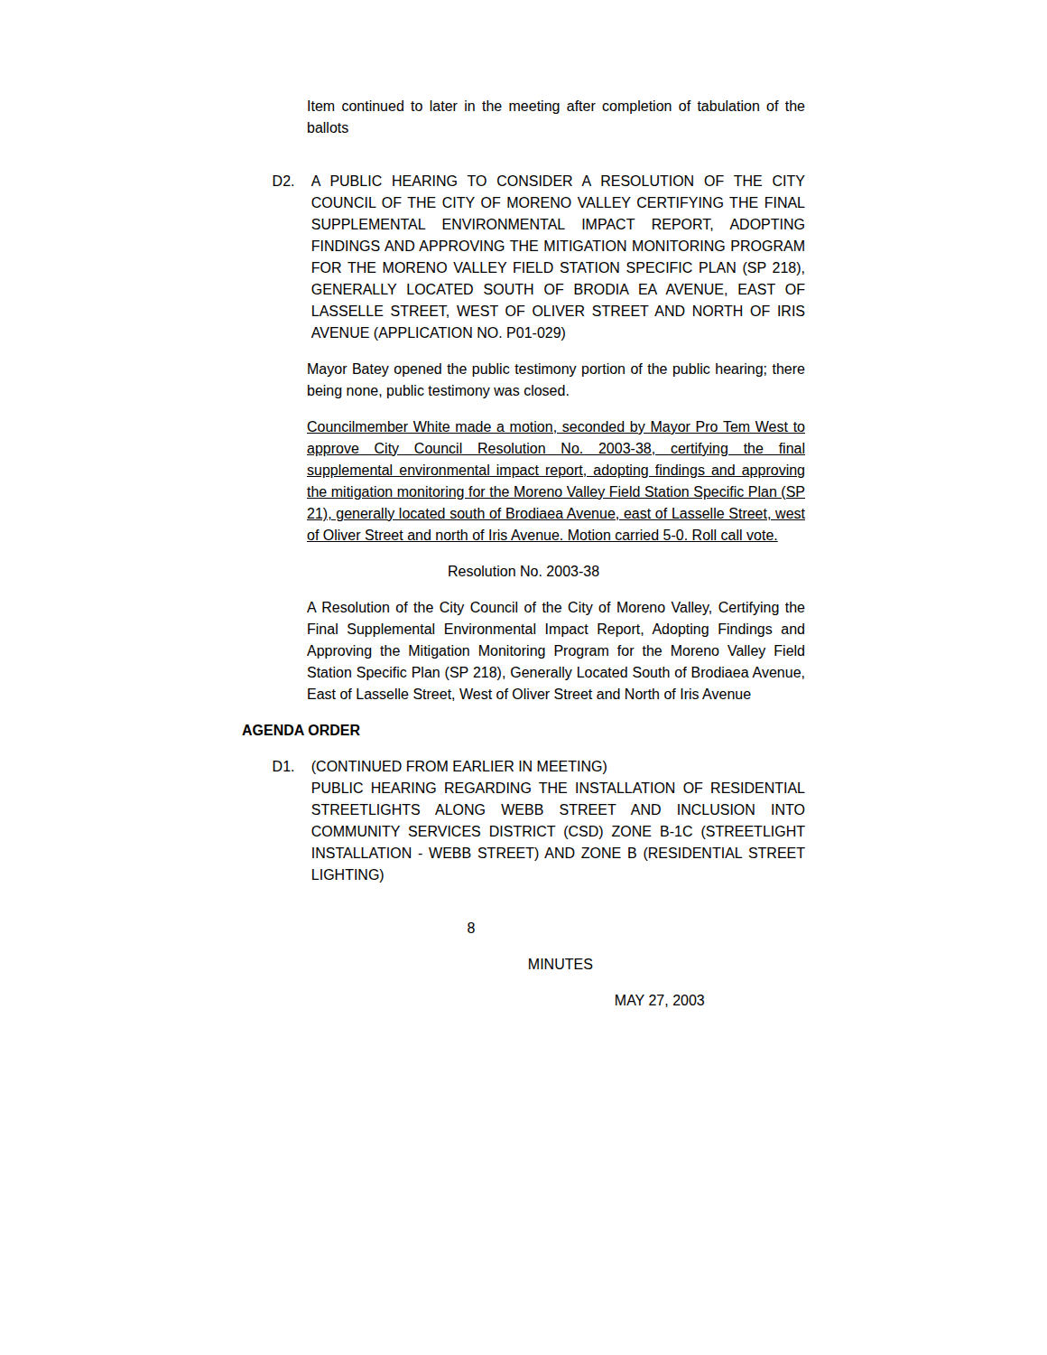Item continued to later in the meeting after completion of tabulation of the ballots
D2.
A PUBLIC HEARING TO CONSIDER A RESOLUTION OF THE CITY COUNCIL OF THE CITY OF MORENO VALLEY CERTIFYING THE FINAL SUPPLEMENTAL ENVIRONMENTAL IMPACT REPORT, ADOPTING FINDINGS AND APPROVING THE MITIGATION MONITORING PROGRAM FOR THE MORENO VALLEY FIELD STATION SPECIFIC PLAN (SP 218), GENERALLY LOCATED SOUTH OF BRODIA EA AVENUE, EAST OF LASSELLE STREET, WEST OF OLIVER STREET AND NORTH OF IRIS AVENUE (APPLICATION NO. P01-029)
Mayor Batey opened the public testimony portion of the public hearing; there being none, public testimony was closed.
Councilmember White made a motion, seconded by Mayor Pro Tem West to approve City Council Resolution No. 2003-38, certifying the final supplemental environmental impact report, adopting findings and approving the mitigation monitoring for the Moreno Valley Field Station Specific Plan (SP 21), generally located south of Brodiaea Avenue, east of Lasselle Street, west of Oliver Street and north of Iris Avenue. Motion carried 5-0. Roll call vote.
Resolution No. 2003-38
A Resolution of the City Council of the City of Moreno Valley, Certifying the Final Supplemental Environmental Impact Report, Adopting Findings and Approving the Mitigation Monitoring Program for the Moreno Valley Field Station Specific Plan (SP 218), Generally Located South of Brodiaea Avenue, East of Lasselle Street, West of Oliver Street and North of Iris Avenue
AGENDA ORDER
D1.
(CONTINUED FROM EARLIER IN MEETING)
PUBLIC HEARING REGARDING THE INSTALLATION OF RESIDENTIAL STREETLIGHTS ALONG WEBB STREET AND INCLUSION INTO COMMUNITY SERVICES DISTRICT (CSD) ZONE B-1C (STREETLIGHT INSTALLATION - WEBB STREET) AND ZONE B (RESIDENTIAL STREET LIGHTING)
8
MINUTES
MAY 27, 2003